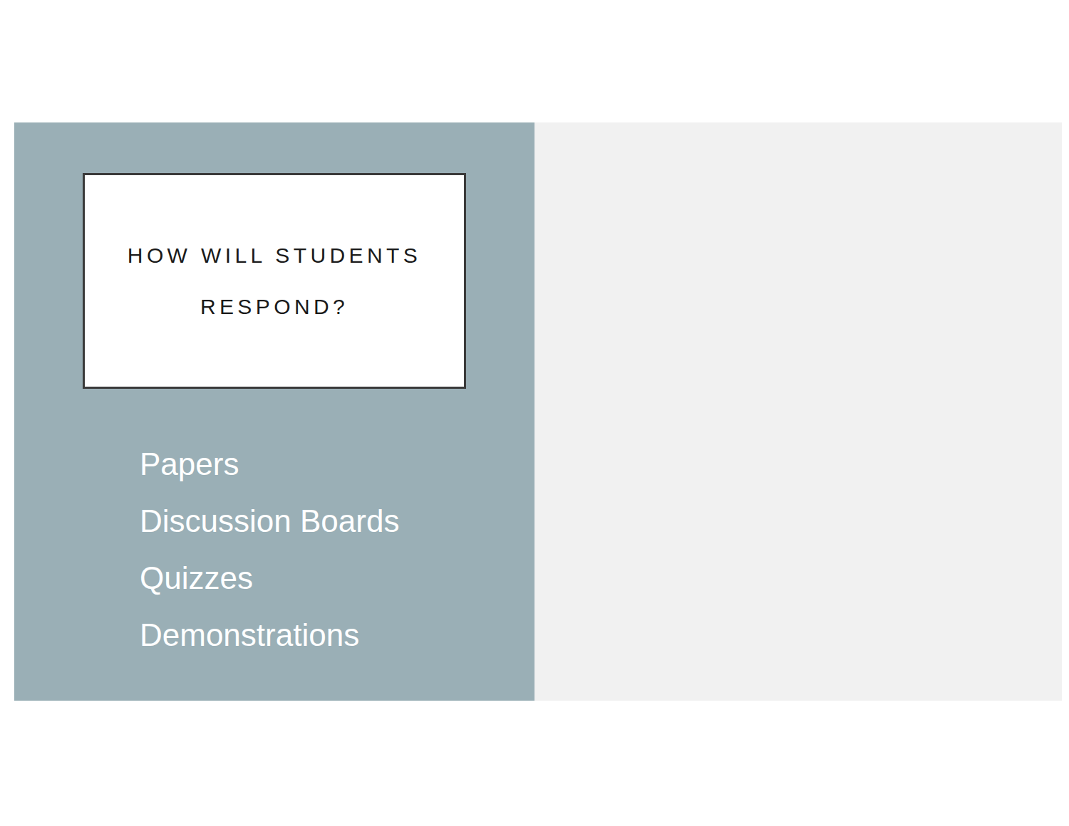How will students
respond?
Papers
Discussion Boards
Quizzes
Demonstrations